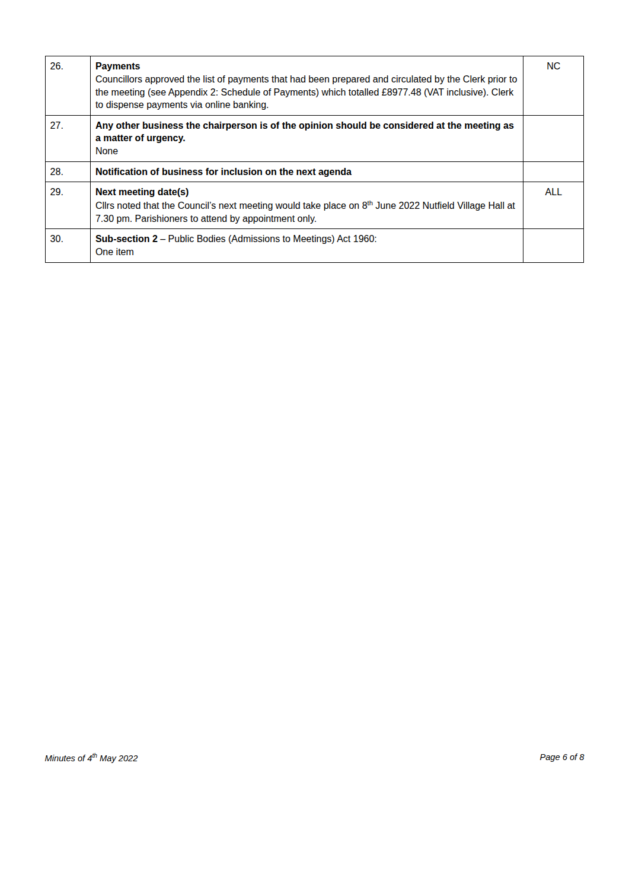| 26. | Payments Councillors approved the list of payments that had been prepared and circulated by the Clerk prior to the meeting (see Appendix 2: Schedule of Payments) which totalled £8977.48 (VAT inclusive). Clerk to dispense payments via online banking. | NC |
| 27. | Any other business the chairperson is of the opinion should be considered at the meeting as a matter of urgency. None | |
| 28. | Notification of business for inclusion on the next agenda | |
| 29. | Next meeting date(s) Cllrs noted that the Council’s next meeting would take place on 8 th June 2022 Nutfield Village Hall at 7.30 pm. Parishioners to attend by appointment only. | ALL |
| 30. | Sub-section 2 – Public Bodies (Admissions to Meetings) Act 1960: One item | |
Minutes of 4th May 2022 Page 6 of 8